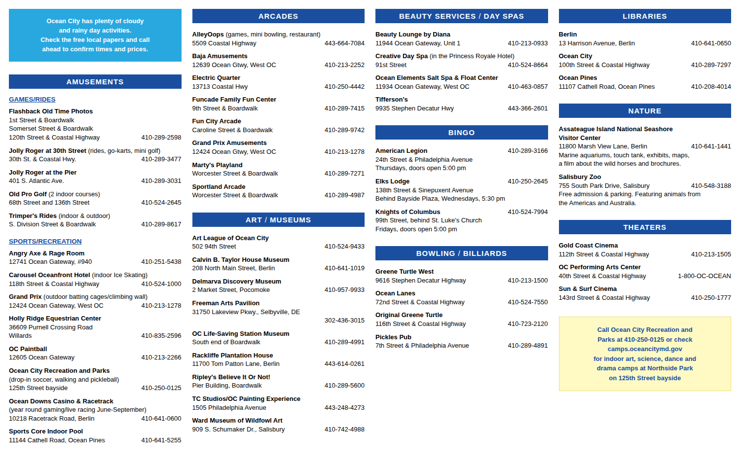Ocean City has plenty of cloudy
and rainy day activities.
Check the free local papers and call
ahead to confirm times and prices.
Amusements
Games/Rides
Flashback Old Time Photos
1st Street & Boardwalk
Somerset Street & Boardwalk
120th Street & Coastal Highway 410-289-2598
Jolly Roger at 30th Street (rides, go-karts, mini golf)
30th St. & Coastal Hwy. 410-289-3477
Jolly Roger at the Pier
401 S. Atlantic Ave. 410-289-3031
Old Pro Golf (2 indoor courses)
68th Street and 136th Street 410-524-2645
Trimper's Rides (indoor & outdoor)
S. Division Street & Boardwalk 410-289-8617
Sports/Recreation
Angry Axe & Rage Room
12741 Ocean Gateway, #940410-251-5438
Carousel Oceanfront Hotel (indoor Ice Skating)
118th Street & Coastal Highway 410-524-1000
Grand Prix (outdoor batting cages/climbing wall)
12424 Ocean Gateway, West OC 410-213-1278
Holly Ridge Equestrian Center
36609 Purnell Crossing Road
Willards 410-835-2596
OC Paintball
12605 Ocean Gateway 410-213-2266
Ocean City Recreation and Parks
(drop-in soccer, walking and pickleball)
125th Street bayside 410-250-0125
Ocean Downs Casino & Racetrack
(year round gaming/live racing June-September)
10218 Racetrack Road, Berlin 410-641-0600
Sports Core Indoor Pool
11144 Cathell Road, Ocean Pines 410-641-5255
Arcades
AlleyOops (games, mini bowling, restaurant)
5509 Coastal Highway 443-664-7084
Baja Amusements
12639 Ocean Gtwy, West OC 410-213-2252
Electric Quarter
13713 Coastal Hwy 410-250-4442
Funcade Family Fun Center
9th Street & Boardwalk 410-289-7415
Fun City Arcade
Caroline Street & Boardwalk 410-289-9742
Grand Prix Amusements
12424 Ocean Gtwy, West OC 410-213-1278
Marty's Playland
Worcester Street & Boardwalk 410-289-7271
Sportland Arcade
Worcester Street & Boardwalk 410-289-4987
Art / Museums
Art League of Ocean City
502 94th Street 410-524-9433
Calvin B. Taylor House Museum
208 North Main Street, Berlin 410-641-1019
Delmarva Discovery Museum
2 Market Street, Pocomoke 410-957-9933
Freeman Arts Pavilion
31750 Lakeview Pkwy., Selbyville, DE
302-436-3015
OC Life-Saving Station Museum
South end of Boardwalk 410-289-4991
Rackliffe Plantation House
11700 Tom Patton Lane, Berlin 443-614-0261
Ripley's Believe It Or Not!
Pier Building, Boardwalk 410-289-5600
TC Studios/OC Painting Experience
1505 Philadelphia Avenue 443-248-4273
Ward Museum of Wildfowl Art
909 S. Schumaker Dr., Salisbury 410-742-4988
Beauty Services / Day Spas
Beauty Lounge by Diana
11944 Ocean Gateway, Unit 1410-213-0933
Creative Day Spa (in the Princess Royale Hotel)
91st Street 410-524-8664
Ocean Elements Salt Spa & Float Center
11934 Ocean Gateway, West OC 410-463-0857
Tifferson's
9935 Stephen Decatur Hwy 443-366-2601
Bingo
American Legion 410-289-3166
24th Street & Philadelphia Avenue
Thursdays, doors open 5:00 pm
Elks Lodge 410-250-2645
138th Street & Sinepuxent Avenue
Behind Bayside Plaza, Wednesdays, 5:30 pm
Knights of Columbus 410-524-7994
99th Street, behind St. Luke's Church
Fridays, doors open 5:00 pm
Bowling / Billiards
Greene Turtle West
9616 Stephen Decatur Highway 410-213-1500
Ocean Lanes
72nd Street & Coastal Highway 410-524-7550
Original Greene Turtle
116th Street & Coastal Highway 410-723-2120
Pickles Pub
7th Street & Philadelphia Avenue 410-289-4891
Libraries
Berlin
13 Harrison Avenue, Berlin 410-641-0650
Ocean City
100th Street & Coastal Highway 410-289-7297
Ocean Pines
11107 Cathell Road, Ocean Pines 410-208-4014
Nature
Assateague Island National Seashore
Visitor Center
11800 Marsh View Lane, Berlin 410-641-1441
Marine aquariums, touch tank, exhibits, maps,
a film about the wild horses and brochures.
Salisbury Zoo
755 South Park Drive, Salisbury 410-548-3188
Free admission & parking. Featuring animals from
the Americas and Australia.
Theaters
Gold Coast Cinema
112th Street & Coastal Highway 410-213-1505
OC Performing Arts Center
40th Street & Coastal Highway 1-800-OC-OCEAN
Sun & Surf Cinema
143rd Street & Coastal Highway 410-250-1777
Call Ocean City Recreation and
Parks at 410-250-0125 or check
camps.oceancitymd.gov
for indoor art, science, dance and
drama camps at Northside Park
on 125th Street bayside